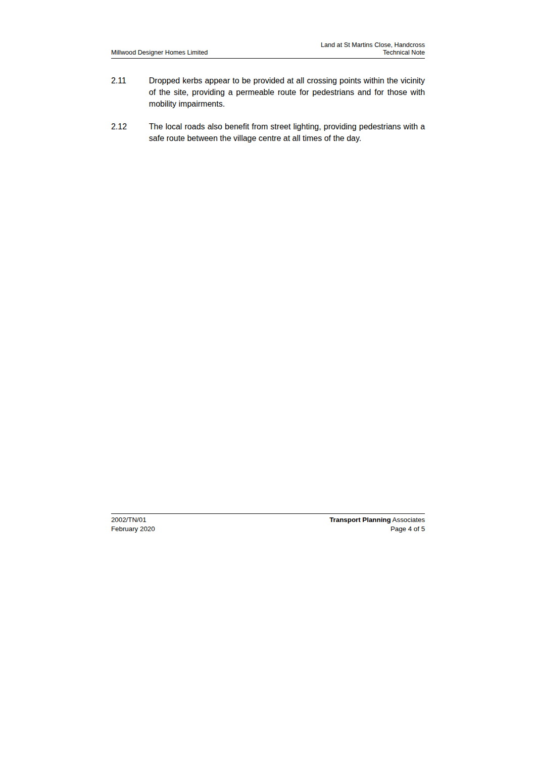Millwood Designer Homes Limited
Land at St Martins Close, Handcross Technical Note
2.11
Dropped kerbs appear to be provided at all crossing points within the vicinity of the site, providing a permeable route for pedestrians and for those with mobility impairments.
2.12
The local roads also benefit from street lighting, providing pedestrians with a safe route between the village centre at all times of the day.
2002/TN/01
February 2020
Transport Planning Associates
Page 4 of 5